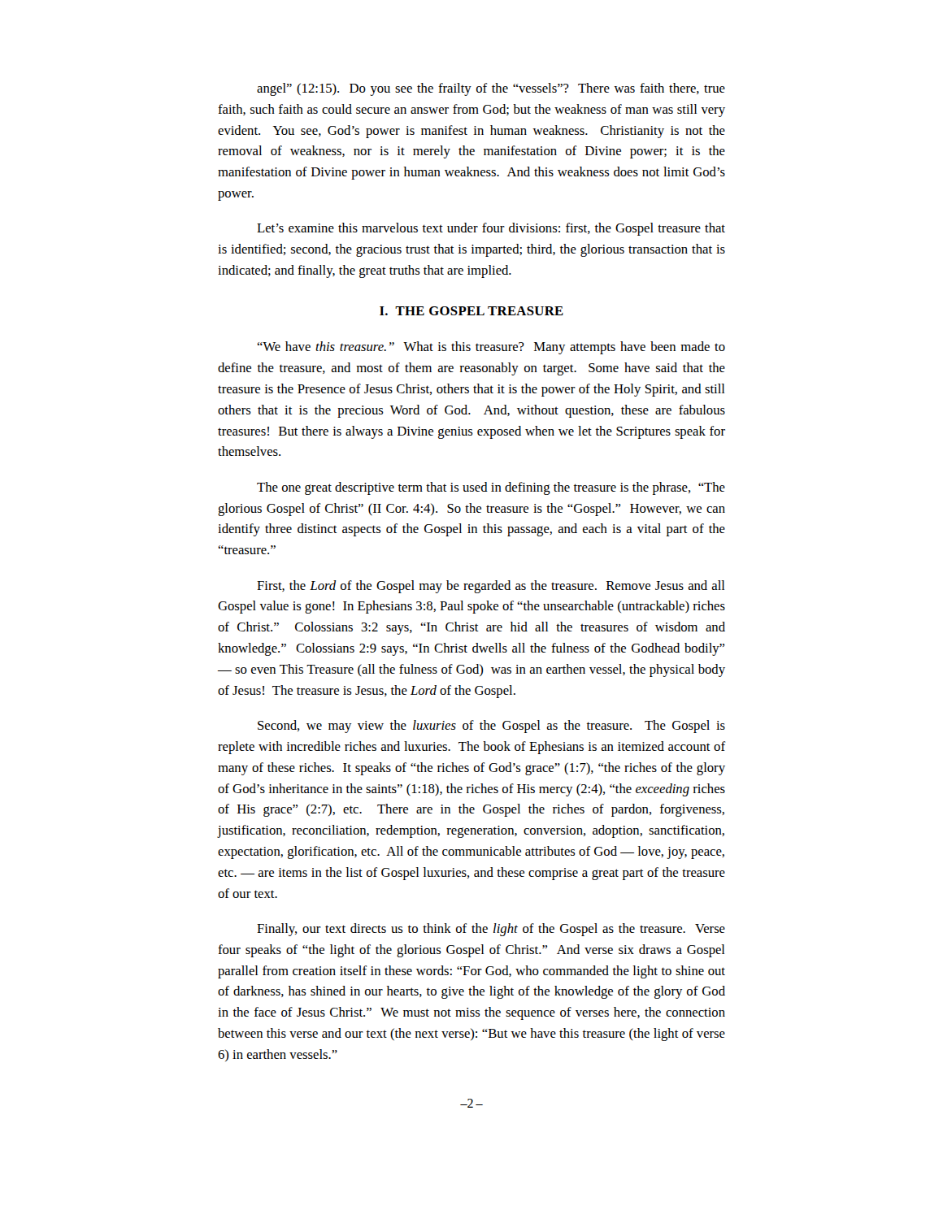angel” (12:15). Do you see the frailty of the “vessels”? There was faith there, true faith, such faith as could secure an answer from God; but the weakness of man was still very evident. You see, God’s power is manifest in human weakness. Christianity is not the removal of weakness, nor is it merely the manifestation of Divine power; it is the manifestation of Divine power in human weakness. And this weakness does not limit God’s power.
Let’s examine this marvelous text under four divisions: first, the Gospel treasure that is identified; second, the gracious trust that is imparted; third, the glorious transaction that is indicated; and finally, the great truths that are implied.
I. THE GOSPEL TREASURE
“We have this treasure.” What is this treasure? Many attempts have been made to define the treasure, and most of them are reasonably on target. Some have said that the treasure is the Presence of Jesus Christ, others that it is the power of the Holy Spirit, and still others that it is the precious Word of God. And, without question, these are fabulous treasures! But there is always a Divine genius exposed when we let the Scriptures speak for themselves.
The one great descriptive term that is used in defining the treasure is the phrase, “The glorious Gospel of Christ” (II Cor. 4:4). So the treasure is the “Gospel.” However, we can identify three distinct aspects of the Gospel in this passage, and each is a vital part of the “treasure.”
First, the Lord of the Gospel may be regarded as the treasure. Remove Jesus and all Gospel value is gone! In Ephesians 3:8, Paul spoke of “the unsearchable (untrackable) riches of Christ.” Colossians 3:2 says, “In Christ are hid all the treasures of wisdom and knowledge.” Colossians 2:9 says, “In Christ dwells all the fulness of the Godhead bodily” — so even This Treasure (all the fulness of God) was in an earthen vessel, the physical body of Jesus! The treasure is Jesus, the Lord of the Gospel.
Second, we may view the luxuries of the Gospel as the treasure. The Gospel is replete with incredible riches and luxuries. The book of Ephesians is an itemized account of many of these riches. It speaks of “the riches of God’s grace” (1:7), “the riches of the glory of God’s inheritance in the saints” (1:18), the riches of His mercy (2:4), “the exceeding riches of His grace” (2:7), etc. There are in the Gospel the riches of pardon, forgiveness, justification, reconciliation, redemption, regeneration, conversion, adoption, sanctification, expectation, glorification, etc. All of the communicable attributes of God — love, joy, peace, etc. — are items in the list of Gospel luxuries, and these comprise a great part of the treasure of our text.
Finally, our text directs us to think of the light of the Gospel as the treasure. Verse four speaks of “the light of the glorious Gospel of Christ.” And verse six draws a Gospel parallel from creation itself in these words: “For God, who commanded the light to shine out of darkness, has shined in our hearts, to give the light of the knowledge of the glory of God in the face of Jesus Christ.” We must not miss the sequence of verses here, the connection between this verse and our text (the next verse): “But we have this treasure (the light of verse 6) in earthen vessels.”
–2 –